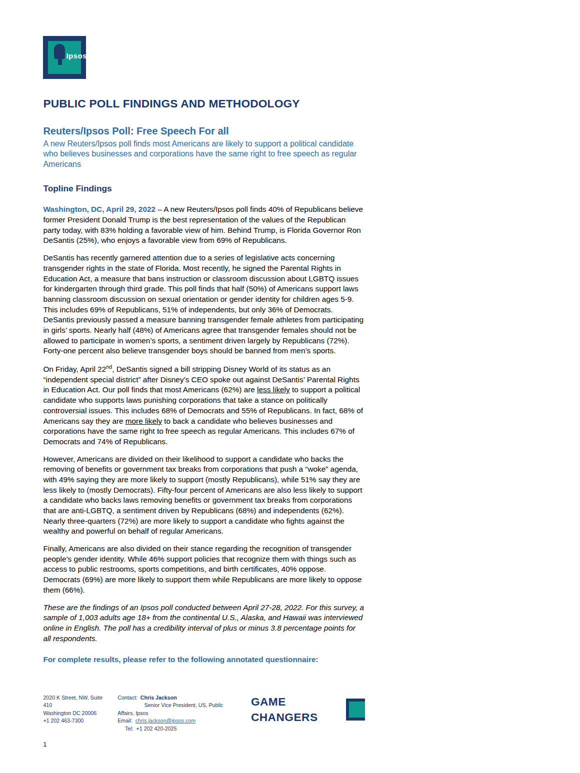Ipsos
PUBLIC POLL FINDINGS AND METHODOLOGY
Reuters/Ipsos Poll: Free Speech For all
A new Reuters/Ipsos poll finds most Americans are likely to support a political candidate who believes businesses and corporations have the same right to free speech as regular Americans
Topline Findings
Washington, DC, April 29, 2022 – A new Reuters/Ipsos poll finds 40% of Republicans believe former President Donald Trump is the best representation of the values of the Republican party today, with 83% holding a favorable view of him. Behind Trump, is Florida Governor Ron DeSantis (25%), who enjoys a favorable view from 69% of Republicans.
DeSantis has recently garnered attention due to a series of legislative acts concerning transgender rights in the state of Florida. Most recently, he signed the Parental Rights in Education Act, a measure that bans instruction or classroom discussion about LGBTQ issues for kindergarten through third grade. This poll finds that half (50%) of Americans support laws banning classroom discussion on sexual orientation or gender identity for children ages 5-9. This includes 69% of Republicans, 51% of independents, but only 36% of Democrats. DeSantis previously passed a measure banning transgender female athletes from participating in girls’ sports. Nearly half (48%) of Americans agree that transgender females should not be allowed to participate in women’s sports, a sentiment driven largely by Republicans (72%). Forty-one percent also believe transgender boys should be banned from men’s sports.
On Friday, April 22nd, DeSantis signed a bill stripping Disney World of its status as an “independent special district” after Disney’s CEO spoke out against DeSantis’ Parental Rights in Education Act. Our poll finds that most Americans (62%) are less likely to support a political candidate who supports laws punishing corporations that take a stance on politically controversial issues. This includes 68% of Democrats and 55% of Republicans. In fact, 68% of Americans say they are more likely to back a candidate who believes businesses and corporations have the same right to free speech as regular Americans. This includes 67% of Democrats and 74% of Republicans.
However, Americans are divided on their likelihood to support a candidate who backs the removing of benefits or government tax breaks from corporations that push a “woke” agenda, with 49% saying they are more likely to support (mostly Republicans), while 51% say they are less likely to (mostly Democrats). Fifty-four percent of Americans are also less likely to support a candidate who backs laws removing benefits or government tax breaks from corporations that are anti-LGBTQ, a sentiment driven by Republicans (68%) and independents (62%). Nearly three-quarters (72%) are more likely to support a candidate who fights against the wealthy and powerful on behalf of regular Americans.
Finally, Americans are also divided on their stance regarding the recognition of transgender people’s gender identity. While 46% support policies that recognize them with things such as access to public restrooms, sports competitions, and birth certificates, 40% oppose. Democrats (69%) are more likely to support them while Republicans are more likely to oppose them (66%).
These are the findings of an Ipsos poll conducted between April 27-28, 2022. For this survey, a sample of 1,003 adults age 18+ from the continental U.S., Alaska, and Hawaii was interviewed online in English. The poll has a credibility interval of plus or minus 3.8 percentage points for all respondents.
For complete results, please refer to the following annotated questionnaire:
2020 K Street, NW, Suite 410
Washington DC 20006
+1 202 463-7300
Contact: Chris Jackson
Senior Vice President, US, Public Affairs, Ipsos
Email: chris.jackson@ipsos.com
Tel: +1 202 420-2025
GAME CHANGERS
1